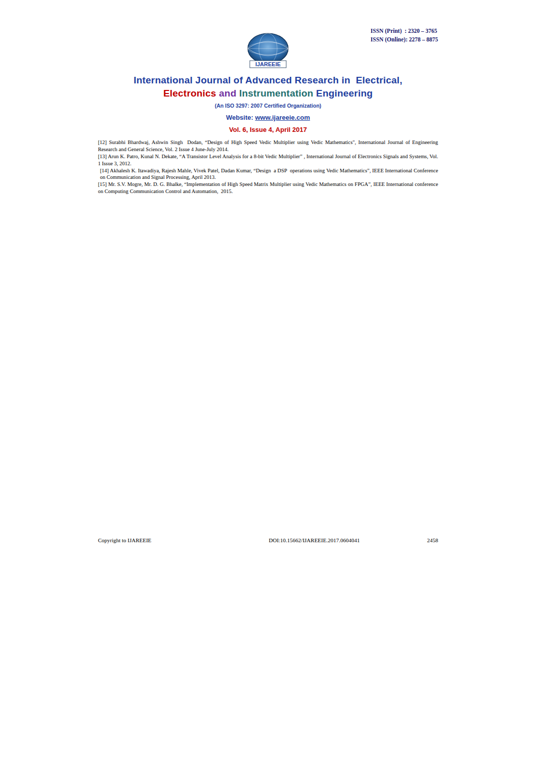ISSN (Print) : 2320 – 3765
ISSN (Online): 2278 – 8875
IJAREEIE
International Journal of Advanced Research in Electrical,
Electronics and Instrumentation Engineering
(An ISO 3297: 2007 Certified Organization)
Website: www.ijareeie.com
Vol. 6, Issue 4, April 2017
[12] Surabhi Bhardwaj, Ashwin Singh Dodan, “Design of High Speed Vedic Multiplier using Vedic Mathematics", International Journal of Engineering Research and General Science, Vol. 2 Issue 4 June-July 2014.
[13] Arun K. Patro, Kunal N. Dekate, “A Transistor Level Analysis for a 8-bit Vedic Multiplier” , International Journal of Electronics Signals and Systems, Vol. 1 Issue 3, 2012.
[14] Akhalesh K. Itawadiya, Rajesh Mahle, Vivek Patel, Dadan Kumar, “Design a DSP operations using Vedic Mathematics”, IEEE International Conference on Communication and Signal Processing, April 2013.
[15] Mr. S.V. Mogre, Mr. D. G. Bhalke, “Implementation of High Speed Matrix Multiplier using Vedic Mathematics on FPGA”, IEEE International conference on Computing Communication Control and Automation, 2015.
| Copyright to IJAREEIE | DOI:10.15662/IJAREEIE.2017.0604041 | 2458 |